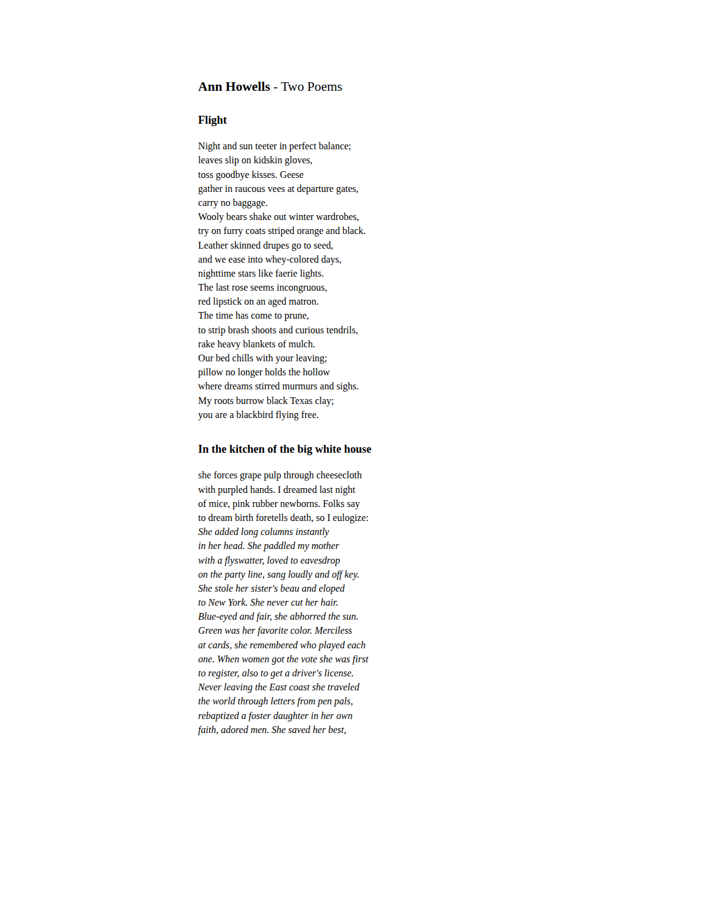Ann Howells - Two Poems
Flight
Night and sun teeter in perfect balance;
leaves slip on kidskin gloves,
toss goodbye kisses. Geese
gather in raucous vees at departure gates,
carry no baggage.
Wooly bears shake out winter wardrobes,
try on furry coats striped orange and black.
Leather skinned drupes go to seed,
and we ease into whey-colored days,
nighttime stars like faerie lights.
The last rose seems incongruous,
red lipstick on an aged matron.
The time has come to prune,
to strip brash shoots and curious tendrils,
rake heavy blankets of mulch.
Our bed chills with your leaving;
pillow no longer holds the hollow
where dreams stirred murmurs and sighs.
My roots burrow black Texas clay;
you are a blackbird flying free.
In the kitchen of the big white house
she forces grape pulp through cheesecloth
with purpled hands. I dreamed last night
of mice, pink rubber newborns. Folks say
to dream birth foretells death, so I eulogize:
She added long columns instantly
in her head. She paddled my mother
with a flyswatter, loved to eavesdrop
on the party line, sang loudly and off key.
She stole her sister's beau and eloped
to New York. She never cut her hair.
Blue-eyed and fair, she abhorred the sun.
Green was her favorite color. Merciless
at cards, she remembered who played each
one. When women got the vote she was first
to register, also to get a driver's license.
Never leaving the East coast she traveled
the world through letters from pen pals,
rebaptized a foster daughter in her own
faith, adored men. She saved her best,